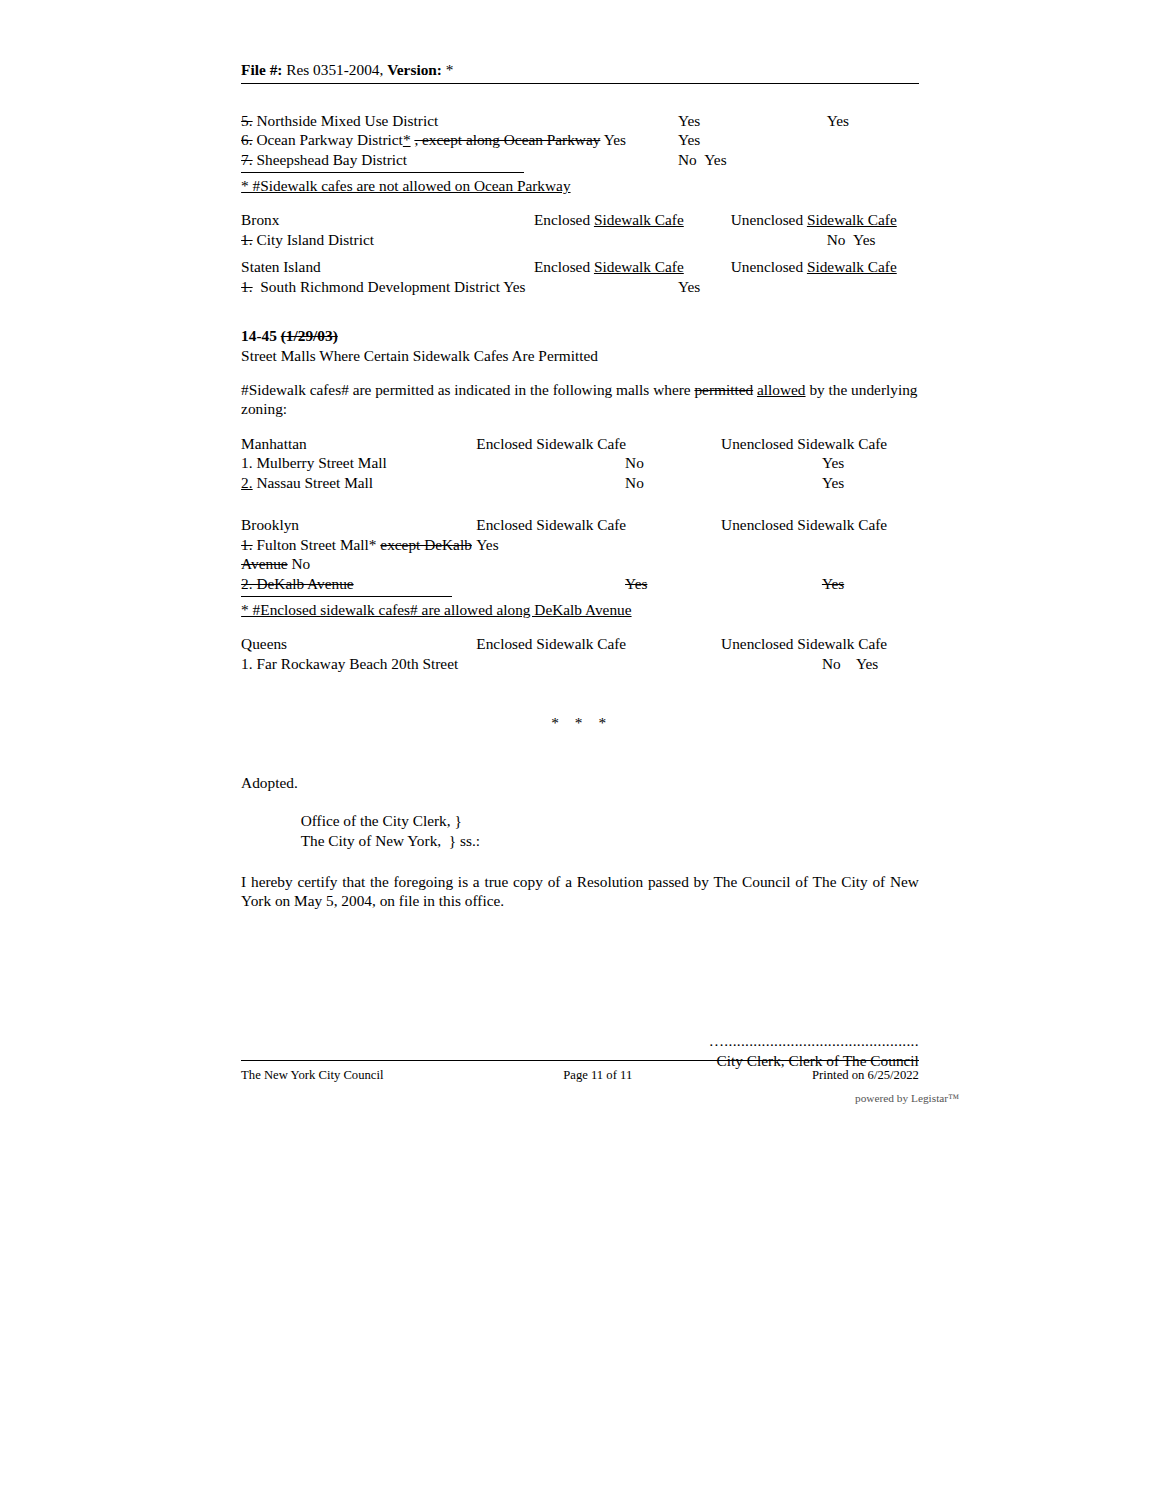File #: Res 0351-2004, Version: *
5. Northside Mixed Use District
Yes
Yes
6. Ocean Parkway District* , except along Ocean Parkway Yes
Yes
7. Sheepshead Bay District
No Yes
* #Sidewalk cafes are not allowed on Ocean Parkway
Bronx
Enclosed Sidewalk Cafe
Unenclosed Sidewalk Cafe
1. City Island District
No Yes
Staten Island
Enclosed Sidewalk Cafe
Unenclosed Sidewalk Cafe
1. South Richmond Development District Yes
Yes
14-45 (1/29/03)
Street Malls Where Certain Sidewalk Cafes Are Permitted
#Sidewalk cafes# are permitted as indicated in the following malls where permitted allowed by the underlying zoning:
Manhattan
Enclosed Sidewalk Cafe
Unenclosed Sidewalk Cafe
1. Mulberry Street Mall
No
Yes
2. Nassau Street Mall
No
Yes
Brooklyn
Enclosed Sidewalk Cafe
Unenclosed Sidewalk Cafe
1. Fulton Street Mall* except DeKalb Avenue No
Yes
2. DeKalb Avenue
Yes
Yes
* #Enclosed sidewalk cafes# are allowed along DeKalb Avenue
Queens
Enclosed Sidewalk Cafe
Unenclosed Sidewalk Cafe
1. Far Rockaway Beach 20th Street
No Yes
* * *
Adopted.
Office of the City Clerk, }
The City of New York, } ss.:
I hereby certify that the foregoing is a true copy of a Resolution passed by The Council of The City of New York on May 5, 2004, on file in this office.
…...............................................
City Clerk, Clerk of The Council
The New York City Council Page 11 of 11 Printed on 6/25/2022
powered by Legistar™